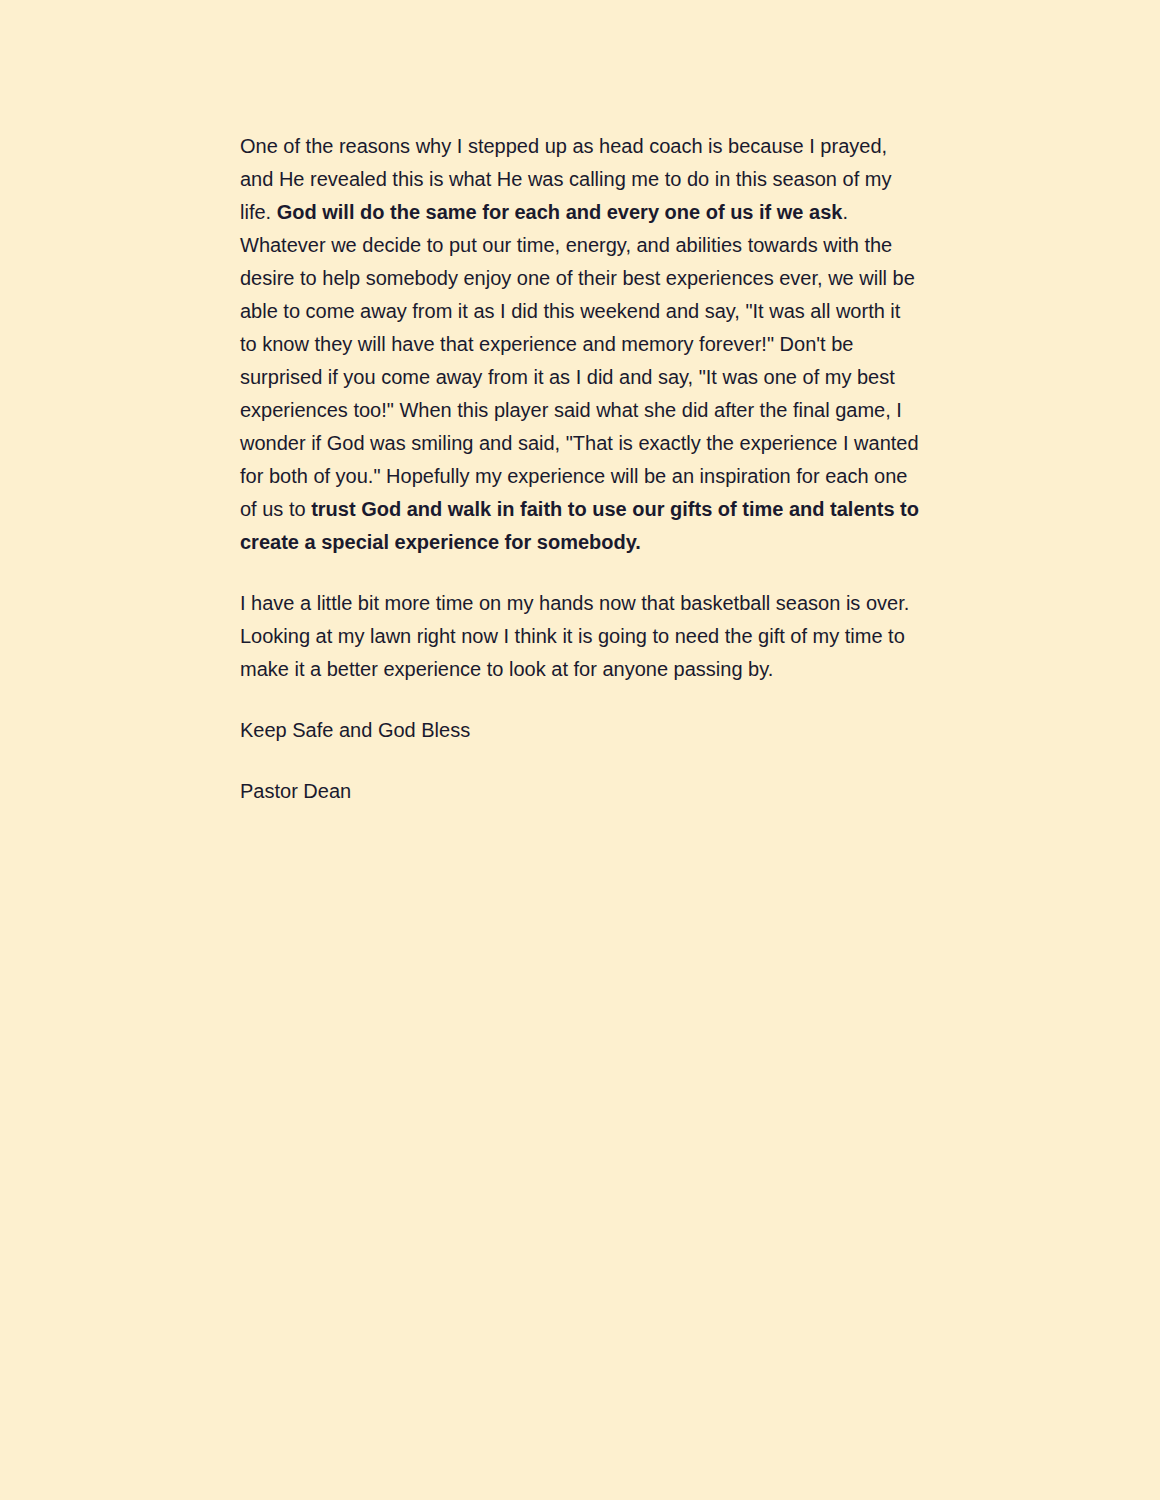One of the reasons why I stepped up as head coach is because I prayed, and He revealed this is what He was calling me to do in this season of my life. God will do the same for each and every one of us if we ask. Whatever we decide to put our time, energy, and abilities towards with the desire to help somebody enjoy one of their best experiences ever, we will be able to come away from it as I did this weekend and say, "It was all worth it to know they will have that experience and memory forever!" Don't be surprised if you come away from it as I did and say, "It was one of my best experiences too!" When this player said what she did after the final game, I wonder if God was smiling and said, "That is exactly the experience I wanted for both of you." Hopefully my experience will be an inspiration for each one of us to trust God and walk in faith to use our gifts of time and talents to create a special experience for somebody.
I have a little bit more time on my hands now that basketball season is over. Looking at my lawn right now I think it is going to need the gift of my time to make it a better experience to look at for anyone passing by.
Keep Safe and God Bless
Pastor Dean